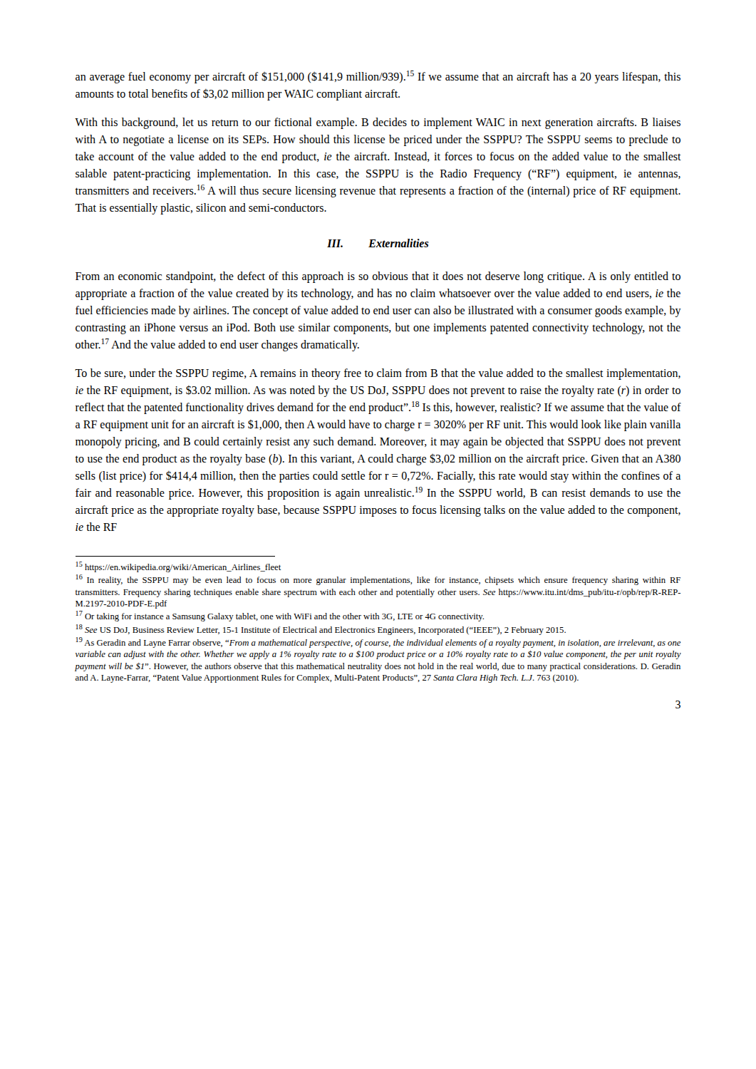an average fuel economy per aircraft of $151,000 ($141,9 million/939).15 If we assume that an aircraft has a 20 years lifespan, this amounts to total benefits of $3,02 million per WAIC compliant aircraft.
With this background, let us return to our fictional example. B decides to implement WAIC in next generation aircrafts. B liaises with A to negotiate a license on its SEPs. How should this license be priced under the SSPPU? The SSPPU seems to preclude to take account of the value added to the end product, ie the aircraft. Instead, it forces to focus on the added value to the smallest salable patent-practicing implementation. In this case, the SSPPU is the Radio Frequency (“RF”) equipment, ie antennas, transmitters and receivers.16 A will thus secure licensing revenue that represents a fraction of the (internal) price of RF equipment. That is essentially plastic, silicon and semi-conductors.
III. Externalities
From an economic standpoint, the defect of this approach is so obvious that it does not deserve long critique. A is only entitled to appropriate a fraction of the value created by its technology, and has no claim whatsoever over the value added to end users, ie the fuel efficiencies made by airlines. The concept of value added to end user can also be illustrated with a consumer goods example, by contrasting an iPhone versus an iPod. Both use similar components, but one implements patented connectivity technology, not the other.17 And the value added to end user changes dramatically.
To be sure, under the SSPPU regime, A remains in theory free to claim from B that the value added to the smallest implementation, ie the RF equipment, is $3.02 million. As was noted by the US DoJ, SSPPU does not prevent to raise the royalty rate (r) in order to reflect that the patented functionality drives demand for the end product”.18 Is this, however, realistic? If we assume that the value of a RF equipment unit for an aircraft is $1,000, then A would have to charge r = 3020% per RF unit. This would look like plain vanilla monopoly pricing, and B could certainly resist any such demand. Moreover, it may again be objected that SSPPU does not prevent to use the end product as the royalty base (b). In this variant, A could charge $3,02 million on the aircraft price. Given that an A380 sells (list price) for $414,4 million, then the parties could settle for r = 0,72%. Facially, this rate would stay within the confines of a fair and reasonable price. However, this proposition is again unrealistic.19 In the SSPPU world, B can resist demands to use the aircraft price as the appropriate royalty base, because SSPPU imposes to focus licensing talks on the value added to the component, ie the RF
15 https://en.wikipedia.org/wiki/American_Airlines_fleet
16 In reality, the SSPPU may be even lead to focus on more granular implementations, like for instance, chipsets which ensure frequency sharing within RF transmitters. Frequency sharing techniques enable share spectrum with each other and potentially other users. See https://www.itu.int/dms_pub/itu-r/opb/rep/R-REP-M.2197-2010-PDF-E.pdf
17 Or taking for instance a Samsung Galaxy tablet, one with WiFi and the other with 3G, LTE or 4G connectivity.
18 See US DoJ, Business Review Letter, 15-1 Institute of Electrical and Electronics Engineers, Incorporated (“IEEE”), 2 February 2015.
19 As Geradin and Layne Farrar observe, “From a mathematical perspective, of course, the individual elements of a royalty payment, in isolation, are irrelevant, as one variable can adjust with the other. Whether we apply a 1% royalty rate to a $100 product price or a 10% royalty rate to a $10 value component, the per unit royalty payment will be $1”. However, the authors observe that this mathematical neutrality does not hold in the real world, due to many practical considerations. D. Geradin and A. Layne-Farrar, “Patent Value Apportionment Rules for Complex, Multi-Patent Products”, 27 Santa Clara High Tech. L.J. 763 (2010).
3